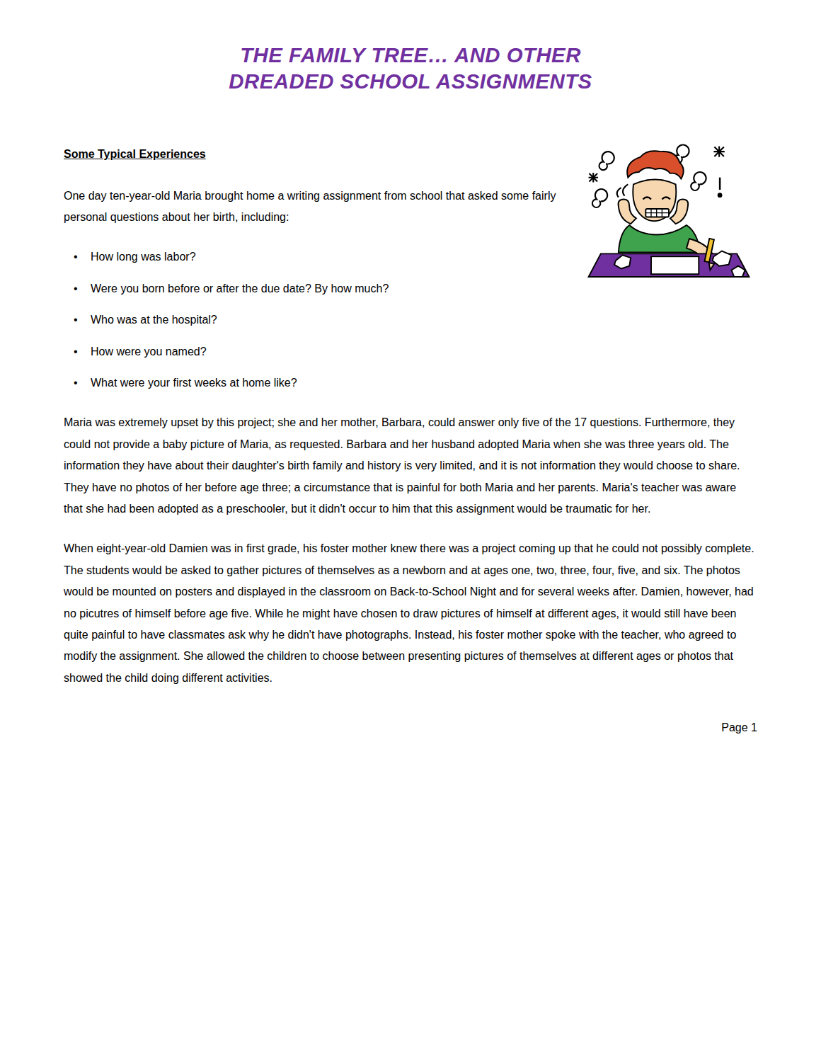THE FAMILY TREE… AND OTHER
DREADED SCHOOL ASSIGNMENTS
Frustrated child writing at a desk with crumpled paper
Some Typical Experiences
One day ten-year-old Maria brought home a writing assignment from school that asked some fairly personal questions about her birth, including:
How long was labor?
Were you born before or after the due date? By how much?
Who was at the hospital?
How were you named?
What were your first weeks at home like?
Maria was extremely upset by this project; she and her mother, Barbara, could answer only five of the 17 questions. Furthermore, they could not provide a baby picture of Maria, as requested. Barbara and her husband adopted Maria when she was three years old. The information they have about their daughter's birth family and history is very limited, and it is not information they would choose to share. They have no photos of her before age three; a circumstance that is painful for both Maria and her parents. Maria's teacher was aware that she had been adopted as a preschooler, but it didn't occur to him that this assignment would be traumatic for her.
When eight-year-old Damien was in first grade, his foster mother knew there was a project coming up that he could not possibly complete. The students would be asked to gather pictures of themselves as a newborn and at ages one, two, three, four, five, and six. The photos would be mounted on posters and displayed in the classroom on Back-to-School Night and for several weeks after. Damien, however, had no picutres of himself before age five. While he might have chosen to draw pictures of himself at different ages, it would still have been quite painful to have classmates ask why he didn't have photographs. Instead, his foster mother spoke with the teacher, who agreed to modify the assignment. She allowed the children to choose between presenting pictures of themselves at different ages or photos that showed the child doing different activities.
Page 1